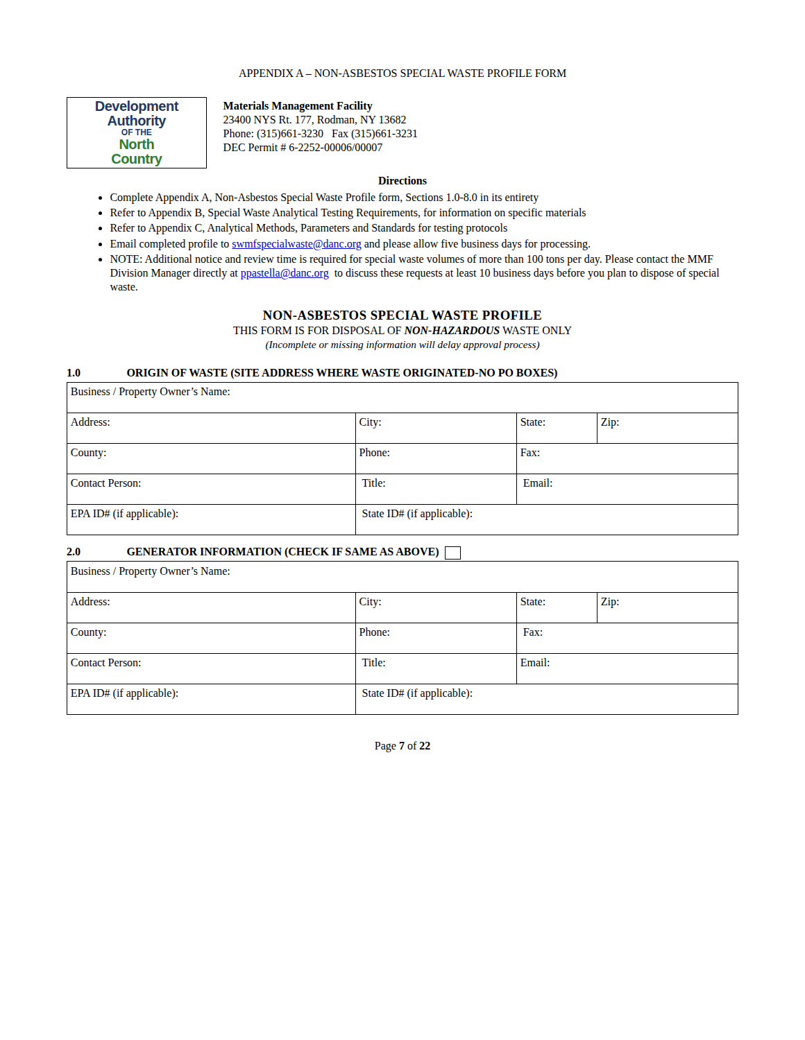APPENDIX A – NON-ASBESTOS SPECIAL WASTE PROFILE FORM
Development
Authority
OF THE
North
Country
Materials Management Facility
23400 NYS Rt. 177, Rodman, NY 13682
Phone: (315)661-3230 Fax (315)661-3231
DEC Permit # 6-2252-00006/00007
Directions
Complete Appendix A, Non-Asbestos Special Waste Profile form, Sections 1.0-8.0 in its entirety
Refer to Appendix B, Special Waste Analytical Testing Requirements, for information on specific materials
Refer to Appendix C, Analytical Methods, Parameters and Standards for testing protocols
Email completed profile to swmfspecialwaste@danc.org and please allow five business days for processing.
NOTE: Additional notice and review time is required for special waste volumes of more than 100 tons per day. Please contact the MMF Division Manager directly at ppastella@danc.org to discuss these requests at least 10 business days before you plan to dispose of special waste.
NON-ASBESTOS SPECIAL WASTE PROFILE
THIS FORM IS FOR DISPOSAL OF NON-HAZARDOUS WASTE ONLY
(Incomplete or missing information will delay approval process)
1.0 ORIGIN OF WASTE (SITE ADDRESS WHERE WASTE ORIGINATED-NO PO BOXES)
| Business / Property Owner’s Name: |
| Address: | City: | State: | Zip: |
| County: | Phone: | Fax: |
| Contact Person: | Title: | Email: |
| EPA ID# (if applicable): | State ID# (if applicable): |
2.0 GENERATOR INFORMATION (CHECK IF SAME AS ABOVE)
| Business / Property Owner’s Name: |
| Address: | City: | State: | Zip: |
| County: | Phone: | Fax: |
| Contact Person: | Title: | Email: |
| EPA ID# (if applicable): | State ID# (if applicable): |
Page 7 of 22